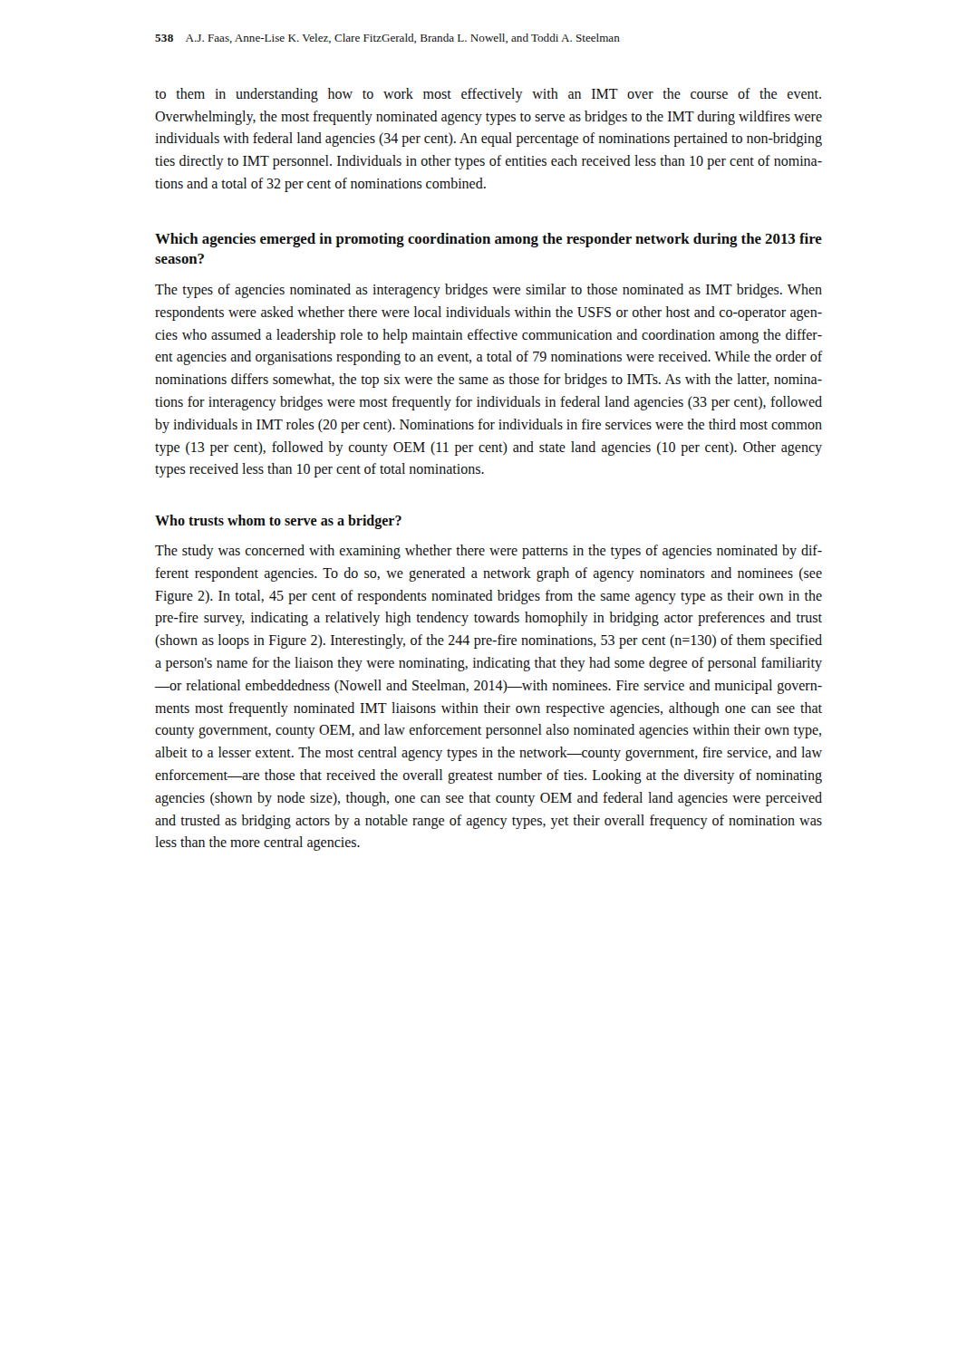538 A.J. Faas, Anne-Lise K. Velez, Clare FitzGerald, Branda L. Nowell, and Toddi A. Steelman
to them in understanding how to work most effectively with an IMT over the course of the event. Overwhelmingly, the most frequently nominated agency types to serve as bridges to the IMT during wildfires were individuals with federal land agencies (34 per cent). An equal percentage of nominations pertained to non-bridging ties directly to IMT personnel. Individuals in other types of entities each received less than 10 per cent of nominations and a total of 32 per cent of nominations combined.
Which agencies emerged in promoting coordination among the responder network during the 2013 fire season?
The types of agencies nominated as interagency bridges were similar to those nominated as IMT bridges. When respondents were asked whether there were local individuals within the USFS or other host and co-operator agencies who assumed a leadership role to help maintain effective communication and coordination among the different agencies and organisations responding to an event, a total of 79 nominations were received. While the order of nominations differs somewhat, the top six were the same as those for bridges to IMTs. As with the latter, nominations for interagency bridges were most frequently for individuals in federal land agencies (33 per cent), followed by individuals in IMT roles (20 per cent). Nominations for individuals in fire services were the third most common type (13 per cent), followed by county OEM (11 per cent) and state land agencies (10 per cent). Other agency types received less than 10 per cent of total nominations.
Who trusts whom to serve as a bridger?
The study was concerned with examining whether there were patterns in the types of agencies nominated by different respondent agencies. To do so, we generated a network graph of agency nominators and nominees (see Figure 2). In total, 45 per cent of respondents nominated bridges from the same agency type as their own in the pre-fire survey, indicating a relatively high tendency towards homophily in bridging actor preferences and trust (shown as loops in Figure 2). Interestingly, of the 244 pre-fire nominations, 53 per cent (n=130) of them specified a person's name for the liaison they were nominating, indicating that they had some degree of personal familiarity—or relational embeddedness (Nowell and Steelman, 2014)—with nominees. Fire service and municipal governments most frequently nominated IMT liaisons within their own respective agencies, although one can see that county government, county OEM, and law enforcement personnel also nominated agencies within their own type, albeit to a lesser extent. The most central agency types in the network—county government, fire service, and law enforcement—are those that received the overall greatest number of ties. Looking at the diversity of nominating agencies (shown by node size), though, one can see that county OEM and federal land agencies were perceived and trusted as bridging actors by a notable range of agency types, yet their overall frequency of nomination was less than the more central agencies.